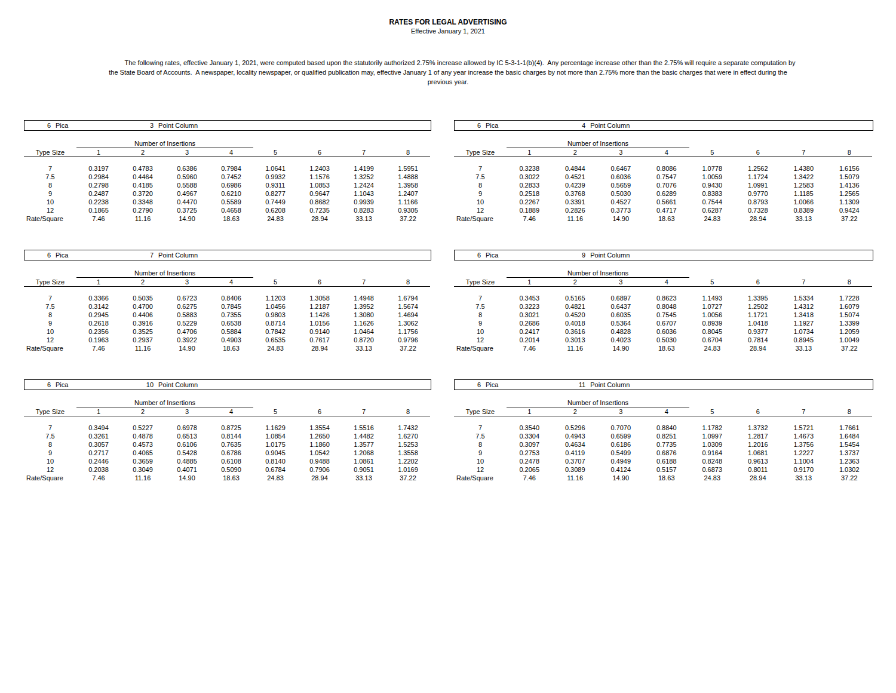RATES FOR LEGAL ADVERTISING
Effective January 1, 2021
The following rates, effective January 1, 2021, were computed based upon the statutorily authorized 2.75% increase allowed by IC 5-3-1-1(b)(4). Any percentage increase other than the 2.75% will require a separate computation by the State Board of Accounts. A newspaper, locality newspaper, or qualified publication may, effective January 1 of any year increase the basic charges by not more than 2.75% more than the basic charges that were in effect during the previous year.
| / 6 / Pica / / 3 / Point Column / / / / Number of Insertions / / / / / / Type Size / 1 / 2 / 3 / 4 / 5 / 6 / 7 / 8 / / 7 / 0.3197 / 0.4783 / 0.6386 / 0.7984 / 1.0641 / 1.2403 / 1.4199 / 1.5951 / / 7.5 / 0.2984 / 0.4464 / 0.5960 / 0.7452 / 0.9932 / 1.1576 / 1.3252 / 1.4888 / / 8 / 0.2798 / 0.4185 / 0.5588 / 0.6986 / 0.9311 / 1.0853 / 1.2424 / 1.3958 / / 9 / 0.2487 / 0.3720 / 0.4967 / 0.6210 / 0.8277 / 0.9647 / 1.1043 / 1.2407 / / 10 / 0.2238 / 0.3348 / 0.4470 / 0.5589 / 0.7449 / 0.8682 / 0.9939 / 1.1166 / / 12 / 0.1865 / 0.2790 / 0.3725 / 0.4658 / 0.6208 / 0.7235 / 0.8283 / 0.9305 / / Rate/Square / 7.46 / 11.16 / 14.90 / 18.63 / 24.83 / 28.94 / 33.13 / 37.22 / | / 6 / Pica / / 4 / Point Column / / / / Number of Insertions / / / / / / Type Size / 1 / 2 / 3 / 4 / 5 / 6 / 7 / 8 / / 7 / 0.3238 / 0.4844 / 0.6467 / 0.8086 / 1.0778 / 1.2562 / 1.4380 / 1.6156 / / 7.5 / 0.3022 / 0.4521 / 0.6036 / 0.7547 / 1.0059 / 1.1724 / 1.3422 / 1.5079 / / 8 / 0.2833 / 0.4239 / 0.5659 / 0.7076 / 0.9430 / 1.0991 / 1.2583 / 1.4136 / / 9 / 0.2518 / 0.3768 / 0.5030 / 0.6289 / 0.8383 / 0.9770 / 1.1185 / 1.2565 / / 10 / 0.2267 / 0.3391 / 0.4527 / 0.5661 / 0.7544 / 0.8793 / 1.0066 / 1.1309 / / 12 / 0.1889 / 0.2826 / 0.3773 / 0.4717 / 0.6287 / 0.7328 / 0.8389 / 0.9424 / / Rate/Square / 7.46 / 11.16 / 14.90 / 18.63 / 24.83 / 28.94 / 33.13 / 37.22 / |
| / 6 / Pica / / 7 / Point Column / / / / Number of Insertions / / / / / / Type Size / 1 / 2 / 3 / 4 / 5 / 6 / 7 / 8 / / 7 / 0.3366 / 0.5035 / 0.6723 / 0.8406 / 1.1203 / 1.3058 / 1.4948 / 1.6794 / / 7.5 / 0.3142 / 0.4700 / 0.6275 / 0.7845 / 1.0456 / 1.2187 / 1.3952 / 1.5674 / / 8 / 0.2945 / 0.4406 / 0.5883 / 0.7355 / 0.9803 / 1.1426 / 1.3080 / 1.4694 / / 9 / 0.2618 / 0.3916 / 0.5229 / 0.6538 / 0.8714 / 1.0156 / 1.1626 / 1.3062 / / 10 / 0.2356 / 0.3525 / 0.4706 / 0.5884 / 0.7842 / 0.9140 / 1.0464 / 1.1756 / / 12 / 0.1963 / 0.2937 / 0.3922 / 0.4903 / 0.6535 / 0.7617 / 0.8720 / 0.9796 / / Rate/Square / 7.46 / 11.16 / 14.90 / 18.63 / 24.83 / 28.94 / 33.13 / 37.22 / | / 6 / Pica / / 9 / Point Column / / / / Number of Insertions / / / / / / Type Size / 1 / 2 / 3 / 4 / 5 / 6 / 7 / 8 / / 7 / 0.3453 / 0.5165 / 0.6897 / 0.8623 / 1.1493 / 1.3395 / 1.5334 / 1.7228 / / 7.5 / 0.3223 / 0.4821 / 0.6437 / 0.8048 / 1.0727 / 1.2502 / 1.4312 / 1.6079 / / 8 / 0.3021 / 0.4520 / 0.6035 / 0.7545 / 1.0056 / 1.1721 / 1.3418 / 1.5074 / / 9 / 0.2686 / 0.4018 / 0.5364 / 0.6707 / 0.8939 / 1.0418 / 1.1927 / 1.3399 / / 10 / 0.2417 / 0.3616 / 0.4828 / 0.6036 / 0.8045 / 0.9377 / 1.0734 / 1.2059 / / 12 / 0.2014 / 0.3013 / 0.4023 / 0.5030 / 0.6704 / 0.7814 / 0.8945 / 1.0049 / / Rate/Square / 7.46 / 11.16 / 14.90 / 18.63 / 24.83 / 28.94 / 33.13 / 37.22 / |
| / 6 / Pica / / 10 / Point Column / / / / Number of Insertions / / / / / / Type Size / 1 / 2 / 3 / 4 / 5 / 6 / 7 / 8 / / 7 / 0.3494 / 0.5227 / 0.6978 / 0.8725 / 1.1629 / 1.3554 / 1.5516 / 1.7432 / / 7.5 / 0.3261 / 0.4878 / 0.6513 / 0.8144 / 1.0854 / 1.2650 / 1.4482 / 1.6270 / / 8 / 0.3057 / 0.4573 / 0.6106 / 0.7635 / 1.0175 / 1.1860 / 1.3577 / 1.5253 / / 9 / 0.2717 / 0.4065 / 0.5428 / 0.6786 / 0.9045 / 1.0542 / 1.2068 / 1.3558 / / 10 / 0.2446 / 0.3659 / 0.4885 / 0.6108 / 0.8140 / 0.9488 / 1.0861 / 1.2202 / / 12 / 0.2038 / 0.3049 / 0.4071 / 0.5090 / 0.6784 / 0.7906 / 0.9051 / 1.0169 / / Rate/Square / 7.46 / 11.16 / 14.90 / 18.63 / 24.83 / 28.94 / 33.13 / 37.22 / | / 6 / Pica / / 11 / Point Column / / / / Number of Insertions / / / / / / Type Size / 1 / 2 / 3 / 4 / 5 / 6 / 7 / 8 / / 7 / 0.3540 / 0.5296 / 0.7070 / 0.8840 / 1.1782 / 1.3732 / 1.5721 / 1.7661 / / 7.5 / 0.3304 / 0.4943 / 0.6599 / 0.8251 / 1.0997 / 1.2817 / 1.4673 / 1.6484 / / 8 / 0.3097 / 0.4634 / 0.6186 / 0.7735 / 1.0309 / 1.2016 / 1.3756 / 1.5454 / / 9 / 0.2753 / 0.4119 / 0.5499 / 0.6876 / 0.9164 / 1.0681 / 1.2227 / 1.3737 / / 10 / 0.2478 / 0.3707 / 0.4949 / 0.6188 / 0.8248 / 0.9613 / 1.1004 / 1.2363 / / 12 / 0.2065 / 0.3089 / 0.4124 / 0.5157 / 0.6873 / 0.8011 / 0.9170 / 1.0302 / / Rate/Square / 7.46 / 11.16 / 14.90 / 18.63 / 24.83 / 28.94 / 33.13 / 37.22 / |